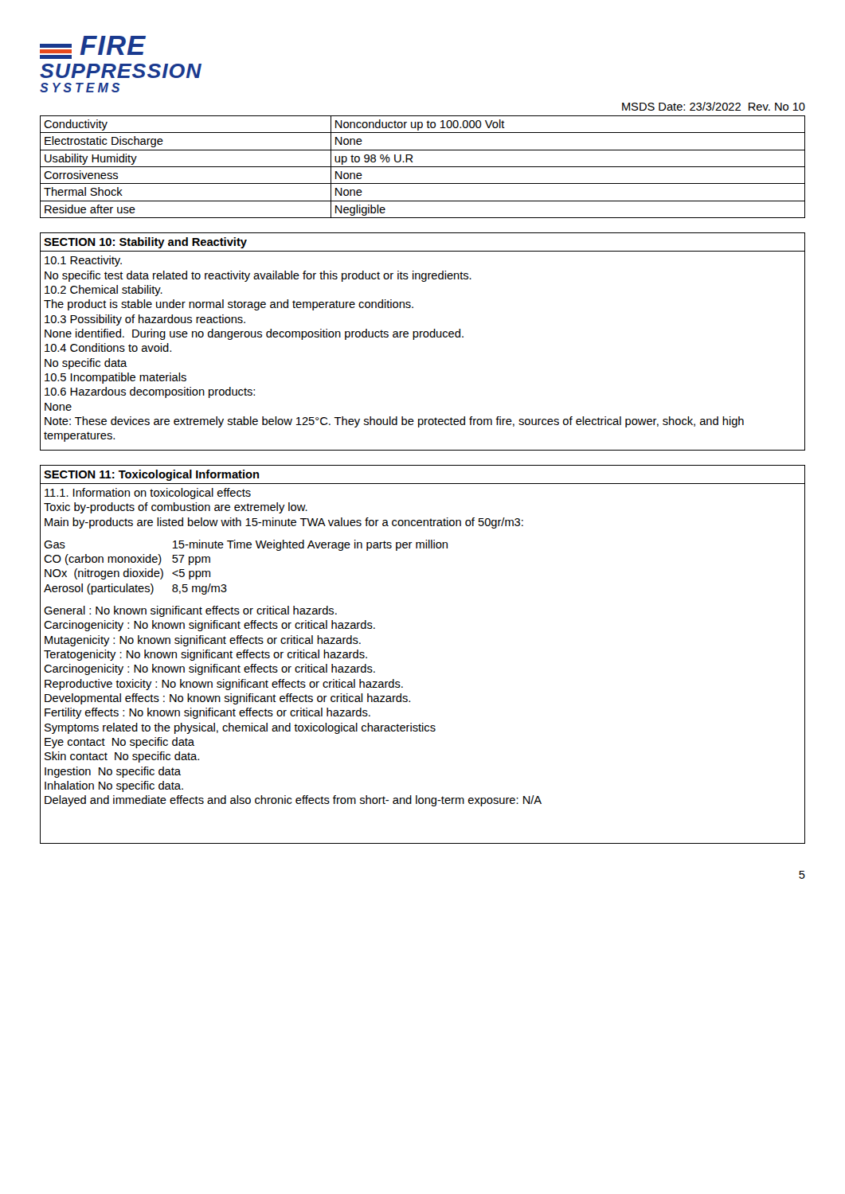FIRE
SUPPRESSION
SYSTEMS
MSDS Date: 23/3/2022 Rev. No 10
| Conductivity | Nonconductor up to 100.000 Volt |
| Electrostatic Discharge | None |
| Usability Humidity | up to 98 % U.R |
| Corrosiveness | None |
| Thermal Shock | None |
| Residue after use | Negligible |
SECTION 10: Stability and Reactivity
10.1 Reactivity.
No specific test data related to reactivity available for this product or its ingredients.
10.2 Chemical stability.
The product is stable under normal storage and temperature conditions.
10.3 Possibility of hazardous reactions.
None identified. During use no dangerous decomposition products are produced.
10.4 Conditions to avoid.
No specific data
10.5 Incompatible materials
10.6 Hazardous decomposition products:
None
Note: These devices are extremely stable below 125°C. They should be protected from fire, sources of electrical power, shock, and high temperatures.
SECTION 11: Toxicological Information
11.1. Information on toxicological effects
Toxic by-products of combustion are extremely low.
Main by-products are listed below with 15-minute TWA values for a concentration of 50gr/m3:
| Gas | 15-minute Time Weighted Average in parts per million |
| CO (carbon monoxide) | 57 ppm |
| NOx (nitrogen dioxide) | <5 ppm |
| Aerosol (particulates) | 8,5 mg/m3 |
General : No known significant effects or critical hazards.
Carcinogenicity : No known significant effects or critical hazards.
Mutagenicity : No known significant effects or critical hazards.
Teratogenicity : No known significant effects or critical hazards.
Carcinogenicity : No known significant effects or critical hazards.
Reproductive toxicity : No known significant effects or critical hazards.
Developmental effects : No known significant effects or critical hazards.
Fertility effects : No known significant effects or critical hazards.
Symptoms related to the physical, chemical and toxicological characteristics
Eye contact No specific data
Skin contact No specific data.
Ingestion No specific data
Inhalation No specific data.
Delayed and immediate effects and also chronic effects from short- and long-term exposure: N/A
5